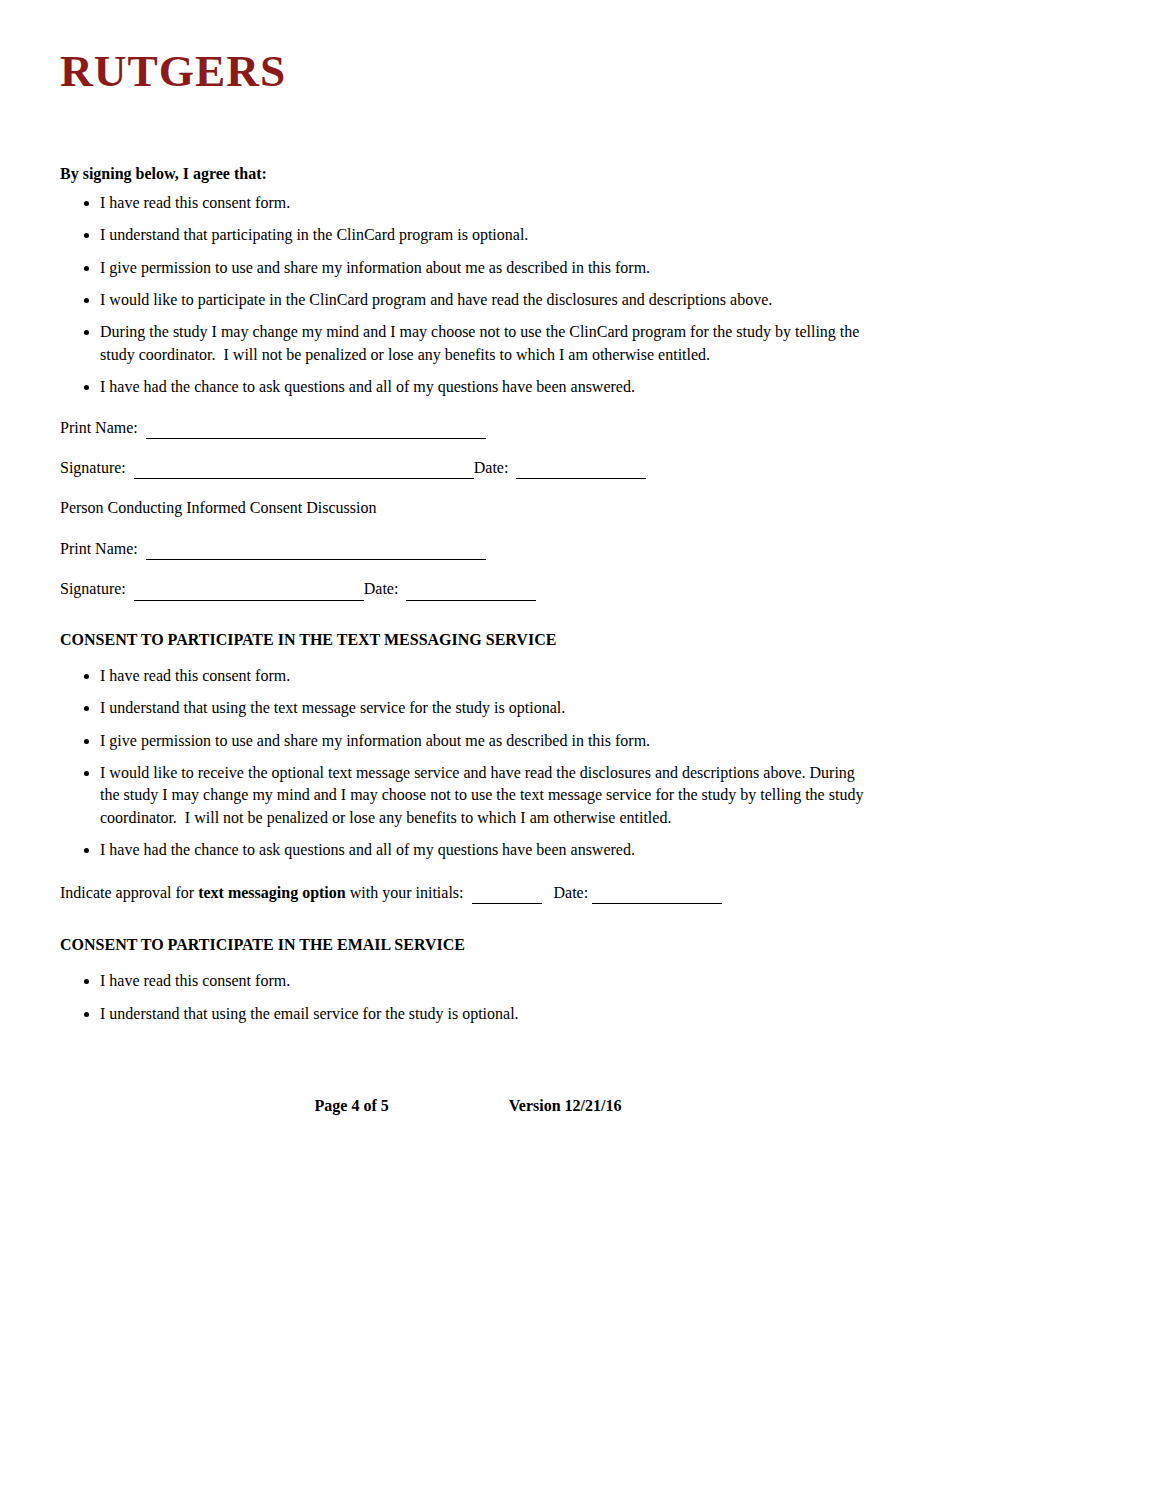RUTGERS
By signing below, I agree that:
I have read this consent form.
I understand that participating in the ClinCard program is optional.
I give permission to use and share my information about me as described in this form.
I would like to participate in the ClinCard program and have read the disclosures and descriptions above.
During the study I may change my mind and I may choose not to use the ClinCard program for the study by telling the study coordinator. I will not be penalized or lose any benefits to which I am otherwise entitled.
I have had the chance to ask questions and all of my questions have been answered.
Print Name:
Signature: Date:
Person Conducting Informed Consent Discussion
Print Name:
Signature: Date:
CONSENT TO PARTICIPATE IN THE TEXT MESSAGING SERVICE
I have read this consent form.
I understand that using the text message service for the study is optional.
I give permission to use and share my information about me as described in this form.
I would like to receive the optional text message service and have read the disclosures and descriptions above. During the study I may change my mind and I may choose not to use the text message service for the study by telling the study coordinator. I will not be penalized or lose any benefits to which I am otherwise entitled.
I have had the chance to ask questions and all of my questions have been answered.
Indicate approval for text messaging option with your initials: Date:
CONSENT TO PARTICIPATE IN THE EMAIL SERVICE
I have read this consent form.
I understand that using the email service for the study is optional.
Page 4 of 5 Version 12/21/16